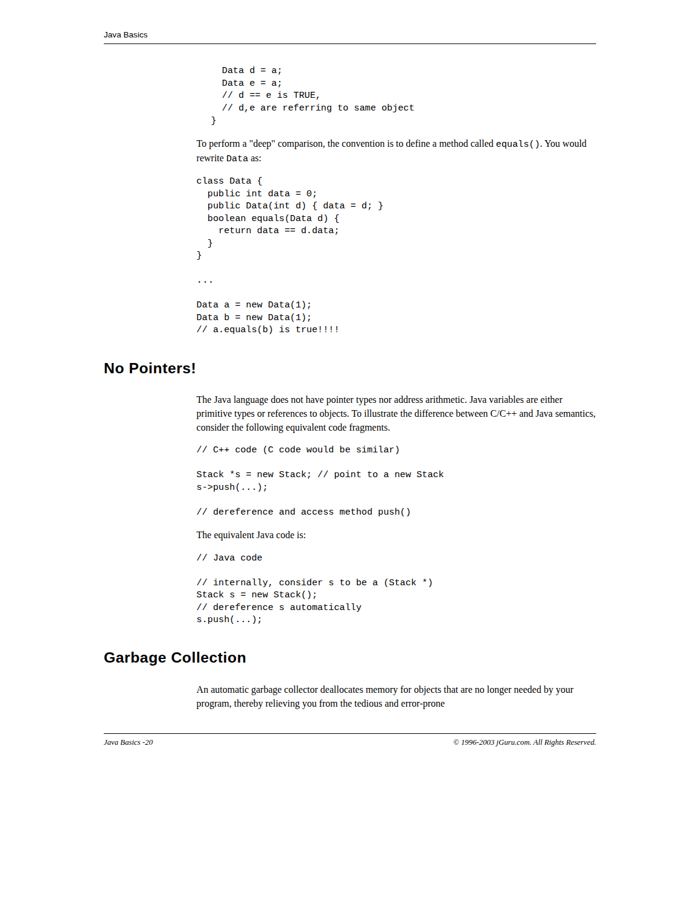Java Basics
  Data d = a;
  Data e = a;
  // d == e is TRUE,
  // d,e are referring to same object
}
To perform a "deep" comparison, the convention is to define a method called equals(). You would rewrite Data as:
class Data {
  public int data = 0;
  public Data(int d) { data = d; }
  boolean equals(Data d) {
    return data == d.data;
  }
}
...
Data a = new Data(1);
Data b = new Data(1);
// a.equals(b) is true!!!!
No Pointers!
The Java language does not have pointer types nor address arithmetic. Java variables are either primitive types or references to objects. To illustrate the difference between C/C++ and Java semantics, consider the following equivalent code fragments.
// C++ code (C code would be similar)

Stack *s = new Stack; // point to a new Stack
s->push(...);

// dereference and access method push()
The equivalent Java code is:
// Java code

// internally, consider s to be a (Stack *)
Stack s = new Stack();
// dereference s automatically
s.push(...);
Garbage Collection
An automatic garbage collector deallocates memory for objects that are no longer needed by your program, thereby relieving you from the tedious and error-prone
Java Basics -20 © 1996-2003 jGuru.com. All Rights Reserved.